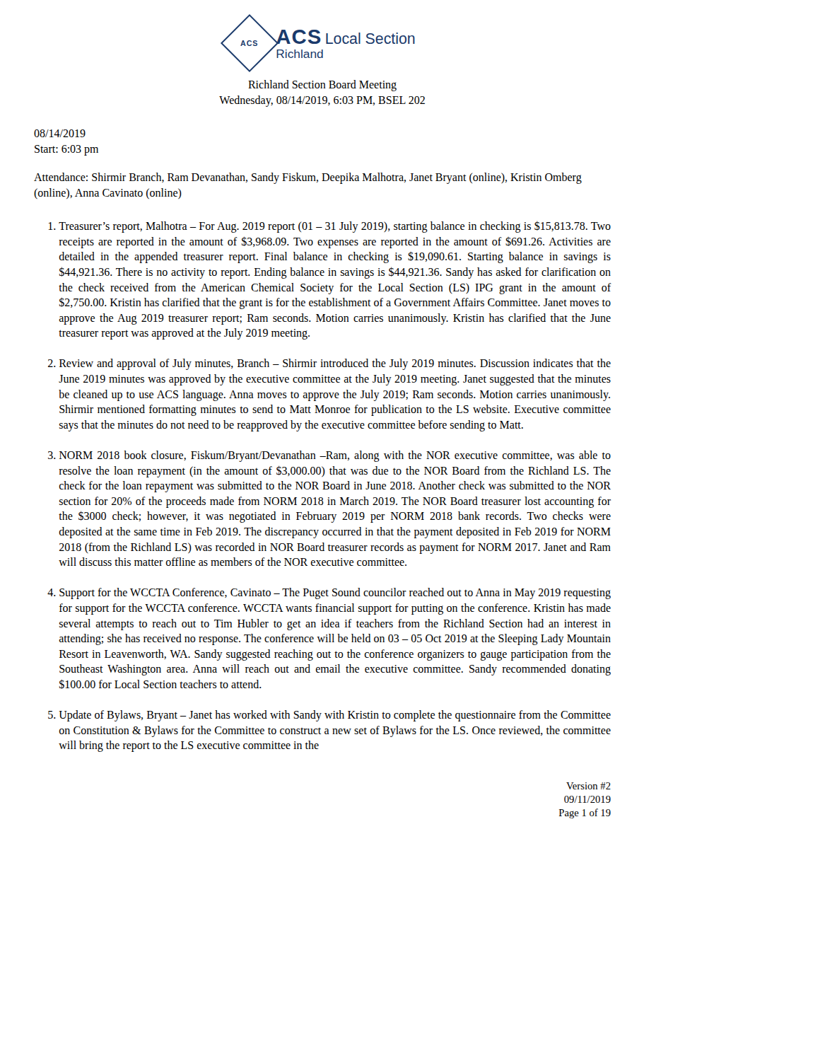ACS
ACS Local Section
Richland
Richland Section Board Meeting
Wednesday, 08/14/2019, 6:03 PM, BSEL 202
08/14/2019
Start: 6:03 pm
Attendance: Shirmir Branch, Ram Devanathan, Sandy Fiskum, Deepika Malhotra, Janet Bryant (online), Kristin Omberg (online), Anna Cavinato (online)
Treasurer’s report, Malhotra – For Aug. 2019 report (01 – 31 July 2019), starting balance in checking is $15,813.78. Two receipts are reported in the amount of $3,968.09. Two expenses are reported in the amount of $691.26. Activities are detailed in the appended treasurer report. Final balance in checking is $19,090.61. Starting balance in savings is $44,921.36. There is no activity to report. Ending balance in savings is $44,921.36. Sandy has asked for clarification on the check received from the American Chemical Society for the Local Section (LS) IPG grant in the amount of $2,750.00. Kristin has clarified that the grant is for the establishment of a Government Affairs Committee. Janet moves to approve the Aug 2019 treasurer report; Ram seconds. Motion carries unanimously. Kristin has clarified that the June treasurer report was approved at the July 2019 meeting.
Review and approval of July minutes, Branch – Shirmir introduced the July 2019 minutes. Discussion indicates that the June 2019 minutes was approved by the executive committee at the July 2019 meeting. Janet suggested that the minutes be cleaned up to use ACS language. Anna moves to approve the July 2019; Ram seconds. Motion carries unanimously. Shirmir mentioned formatting minutes to send to Matt Monroe for publication to the LS website. Executive committee says that the minutes do not need to be reapproved by the executive committee before sending to Matt.
NORM 2018 book closure, Fiskum/Bryant/Devanathan –Ram, along with the NOR executive committee, was able to resolve the loan repayment (in the amount of $3,000.00) that was due to the NOR Board from the Richland LS. The check for the loan repayment was submitted to the NOR Board in June 2018. Another check was submitted to the NOR section for 20% of the proceeds made from NORM 2018 in March 2019. The NOR Board treasurer lost accounting for the $3000 check; however, it was negotiated in February 2019 per NORM 2018 bank records. Two checks were deposited at the same time in Feb 2019. The discrepancy occurred in that the payment deposited in Feb 2019 for NORM 2018 (from the Richland LS) was recorded in NOR Board treasurer records as payment for NORM 2017. Janet and Ram will discuss this matter offline as members of the NOR executive committee.
Support for the WCCTA Conference, Cavinato – The Puget Sound councilor reached out to Anna in May 2019 requesting for support for the WCCTA conference. WCCTA wants financial support for putting on the conference. Kristin has made several attempts to reach out to Tim Hubler to get an idea if teachers from the Richland Section had an interest in attending; she has received no response. The conference will be held on 03 – 05 Oct 2019 at the Sleeping Lady Mountain Resort in Leavenworth, WA. Sandy suggested reaching out to the conference organizers to gauge participation from the Southeast Washington area. Anna will reach out and email the executive committee. Sandy recommended donating $100.00 for Local Section teachers to attend.
Update of Bylaws, Bryant – Janet has worked with Sandy with Kristin to complete the questionnaire from the Committee on Constitution & Bylaws for the Committee to construct a new set of Bylaws for the LS. Once reviewed, the committee will bring the report to the LS executive committee in the
Version #2
09/11/2019
Page 1 of 19